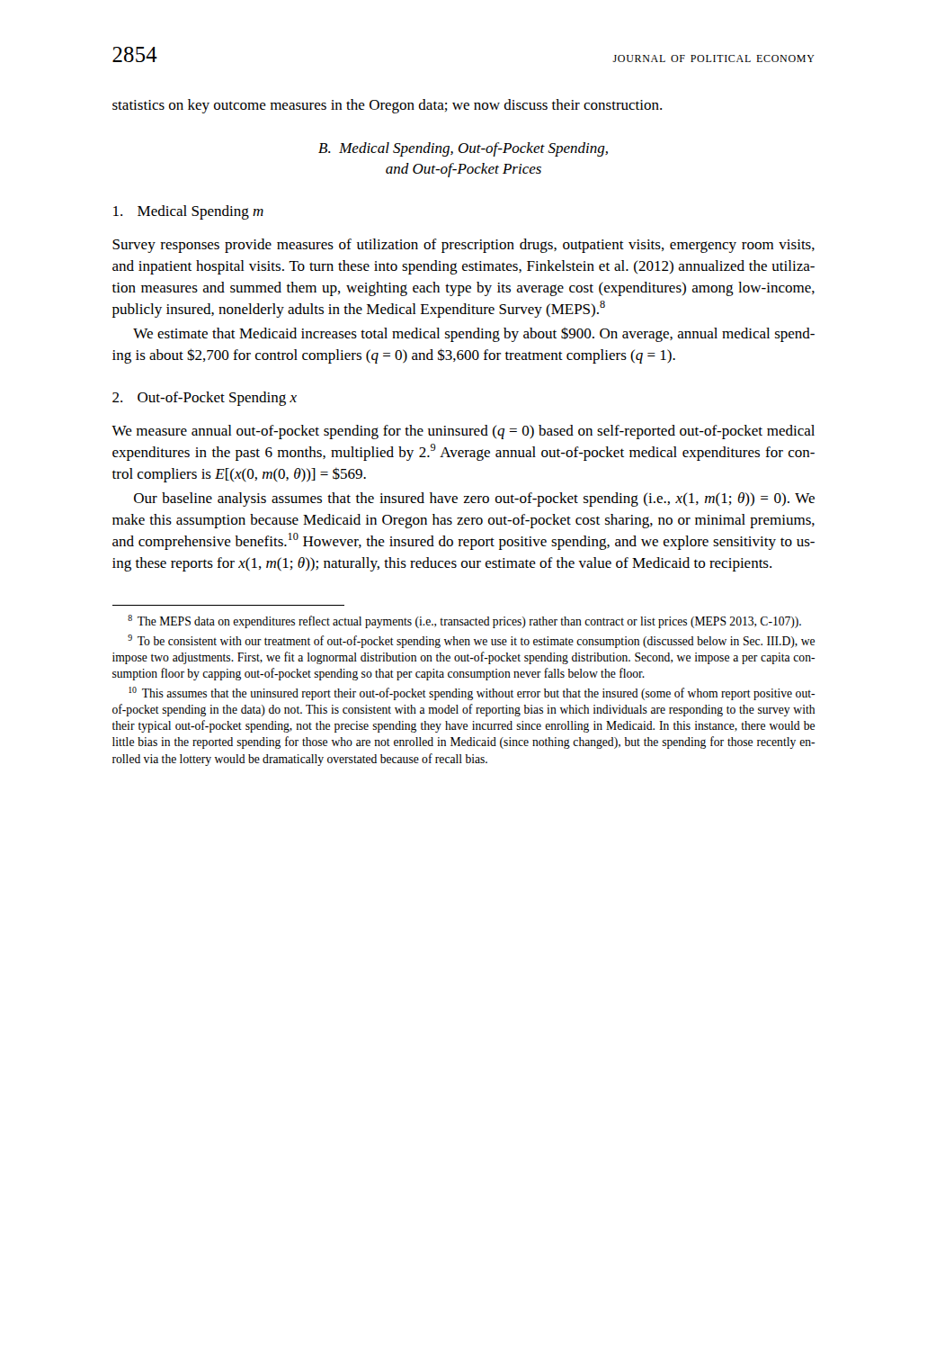2854 journal of political economy
statistics on key outcome measures in the Oregon data; we now discuss their construction.
B. Medical Spending, Out-of-Pocket Spending,
and Out-of-Pocket Prices
1. Medical Spending m
Survey responses provide measures of utilization of prescription drugs, outpatient visits, emergency room visits, and inpatient hospital visits. To turn these into spending estimates, Finkelstein et al. (2012) annualized the utilization measures and summed them up, weighting each type by its average cost (expenditures) among low-income, publicly insured, nonelderly adults in the Medical Expenditure Survey (MEPS).8
We estimate that Medicaid increases total medical spending by about $900. On average, annual medical spending is about $2,700 for control compliers (q = 0) and $3,600 for treatment compliers (q = 1).
2. Out-of-Pocket Spending x
We measure annual out-of-pocket spending for the uninsured (q = 0) based on self-reported out-of-pocket medical expenditures in the past 6 months, multiplied by 2.9 Average annual out-of-pocket medical expenditures for control compliers is E[(x(0, m(0, θ))] = $569.
Our baseline analysis assumes that the insured have zero out-of-pocket spending (i.e., x(1, m(1; θ)) = 0). We make this assumption because Medicaid in Oregon has zero out-of-pocket cost sharing, no or minimal premiums, and comprehensive benefits.10 However, the insured do report positive spending, and we explore sensitivity to using these reports for x(1, m(1; θ)); naturally, this reduces our estimate of the value of Medicaid to recipients.
8 The MEPS data on expenditures reflect actual payments (i.e., transacted prices) rather than contract or list prices (MEPS 2013, C-107)).
9 To be consistent with our treatment of out-of-pocket spending when we use it to estimate consumption (discussed below in Sec. III.D), we impose two adjustments. First, we fit a lognormal distribution on the out-of-pocket spending distribution. Second, we impose a per capita consumption floor by capping out-of-pocket spending so that per capita consumption never falls below the floor.
10 This assumes that the uninsured report their out-of-pocket spending without error but that the insured (some of whom report positive out-of-pocket spending in the data) do not. This is consistent with a model of reporting bias in which individuals are responding to the survey with their typical out-of-pocket spending, not the precise spending they have incurred since enrolling in Medicaid. In this instance, there would be little bias in the reported spending for those who are not enrolled in Medicaid (since nothing changed), but the spending for those recently enrolled via the lottery would be dramatically overstated because of recall bias.